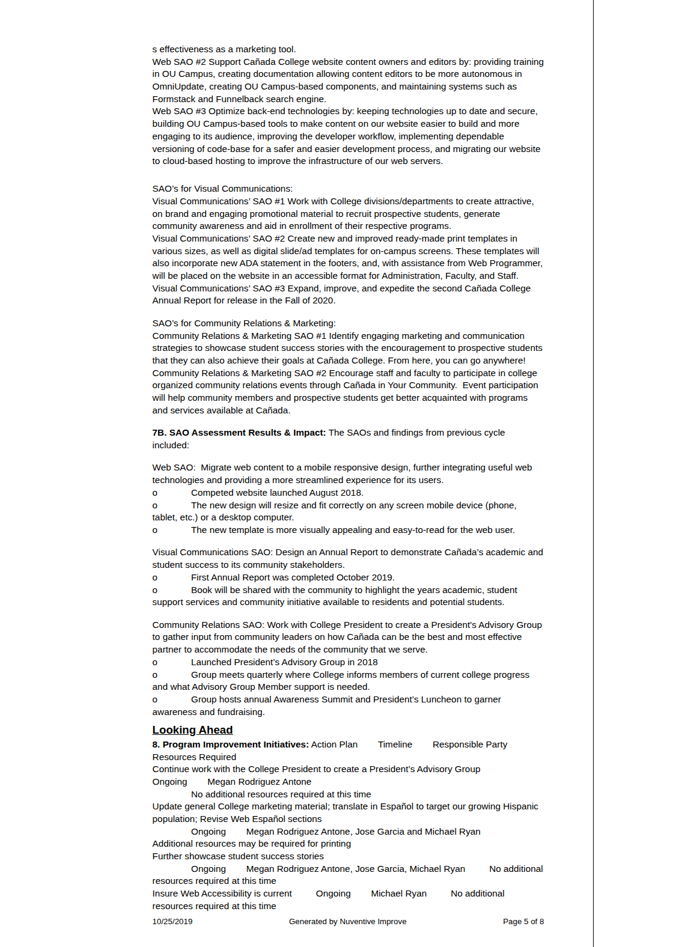s effectiveness as a marketing tool.
Web SAO #2 Support Cañada College website content owners and editors by: providing training in OU Campus, creating documentation allowing content editors to be more autonomous in OmniUpdate, creating OU Campus-based components, and maintaining systems such as Formstack and Funnelback search engine.
Web SAO #3 Optimize back-end technologies by: keeping technologies up to date and secure, building OU Campus-based tools to make content on our website easier to build and more engaging to its audience, improving the developer workflow, implementing dependable versioning of code-base for a safer and easier development process, and migrating our website to cloud-based hosting to improve the infrastructure of our web servers.
SAO’s for Visual Communications:
Visual Communications’ SAO #1 Work with College divisions/departments to create attractive, on brand and engaging promotional material to recruit prospective students, generate community awareness and aid in enrollment of their respective programs.
Visual Communications’ SAO #2 Create new and improved ready-made print templates in various sizes, as well as digital slide/ad templates for on-campus screens. These templates will also incorporate new ADA statement in the footers, and, with assistance from Web Programmer, will be placed on the website in an accessible format for Administration, Faculty, and Staff.
Visual Communications’ SAO #3 Expand, improve, and expedite the second Cañada College Annual Report for release in the Fall of 2020.
SAO’s for Community Relations & Marketing:
Community Relations & Marketing SAO #1 Identify engaging marketing and communication strategies to showcase student success stories with the encouragement to prospective students that they can also achieve their goals at Cañada College. From here, you can go anywhere!
Community Relations & Marketing SAO #2 Encourage staff and faculty to participate in college organized community relations events through Cañada in Your Community. Event participation will help community members and prospective students get better acquainted with programs and services available at Cañada.
7B. SAO Assessment Results & Impact: The SAOs and findings from previous cycle included:
Web SAO: Migrate web content to a mobile responsive design, further integrating useful web technologies and providing a more streamlined experience for its users.
o Competed website launched August 2018.
o The new design will resize and fit correctly on any screen mobile device (phone, tablet, etc.) or a desktop computer.
o The new template is more visually appealing and easy-to-read for the web user.
Visual Communications SAO: Design an Annual Report to demonstrate Cañada’s academic and student success to its community stakeholders.
o First Annual Report was completed October 2019.
o Book will be shared with the community to highlight the years academic, student support services and community initiative available to residents and potential students.
Community Relations SAO: Work with College President to create a President's Advisory Group to gather input from community leaders on how Cañada can be the best and most effective partner to accommodate the needs of the community that we serve.
o Launched President’s Advisory Group in 2018
o Group meets quarterly where College informs members of current college progress and what Advisory Group Member support is needed.
o Group hosts annual Awareness Summit and President’s Luncheon to garner awareness and fundraising.
Looking Ahead
8. Program Improvement Initiatives: Action Plan Timeline Responsible Party Resources Required
Continue work with the College President to create a President’s Advisory Group Ongoing Megan Rodriguez Antone
No additional resources required at this time
Update general College marketing material; translate in Español to target our growing Hispanic population; Revise Web Español sections
Ongoing Megan Rodriguez Antone, Jose Garcia and Michael Ryan Additional resources may be required for printing
Further showcase student success stories
Ongoing Megan Rodriguez Antone, Jose Garcia, Michael Ryan No additional resources required at this time
Insure Web Accessibility is current Ongoing Michael Ryan No additional resources required at this time
10/25/2019 Generated by Nuventive Improve Page 5 of 8